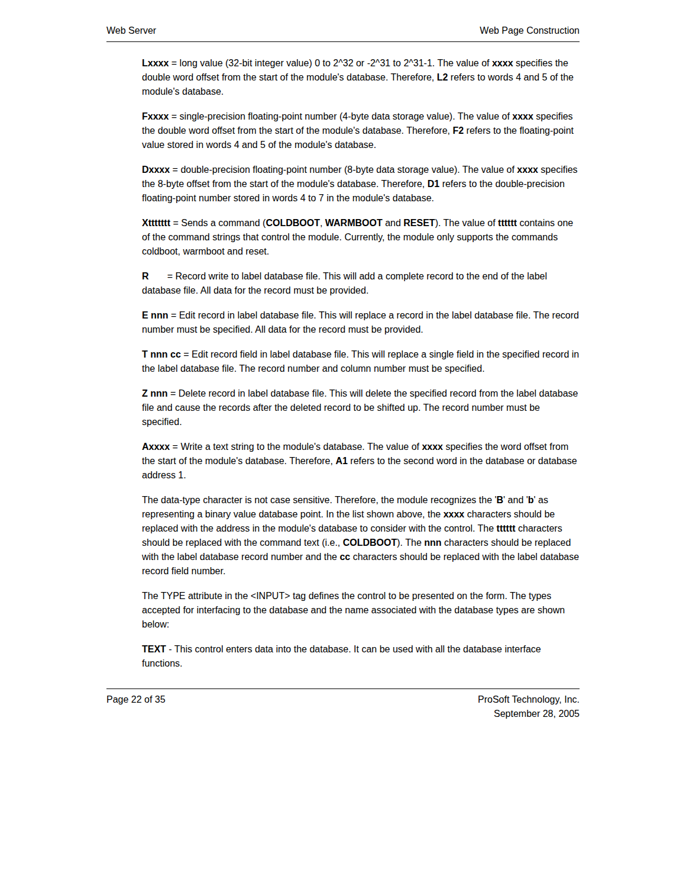Web Server
Web Page Construction
Lxxxx = long value (32-bit integer value) 0 to 2^32 or -2^31 to 2^31-1. The value of xxxx specifies the double word offset from the start of the module's database. Therefore, L2 refers to words 4 and 5 of the module's database.
Fxxxx = single-precision floating-point number (4-byte data storage value). The value of xxxx specifies the double word offset from the start of the module's database. Therefore, F2 refers to the floating-point value stored in words 4 and 5 of the module's database.
Dxxxx = double-precision floating-point number (8-byte data storage value). The value of xxxx specifies the 8-byte offset from the start of the module's database. Therefore, D1 refers to the double-precision floating-point number stored in words 4 to 7 in the module's database.
Xttttttt = Sends a command (COLDBOOT, WARMBOOT and RESET). The value of tttttt contains one of the command strings that control the module. Currently, the module only supports the commands coldboot, warmboot and reset.
R = Record write to label database file. This will add a complete record to the end of the label database file. All data for the record must be provided.
E nnn = Edit record in label database file. This will replace a record in the label database file. The record number must be specified. All data for the record must be provided.
T nnn cc = Edit record field in label database file. This will replace a single field in the specified record in the label database file. The record number and column number must be specified.
Z nnn = Delete record in label database file. This will delete the specified record from the label database file and cause the records after the deleted record to be shifted up. The record number must be specified.
Axxxx = Write a text string to the module's database. The value of xxxx specifies the word offset from the start of the module's database. Therefore, A1 refers to the second word in the database or database address 1.
The data-type character is not case sensitive. Therefore, the module recognizes the 'B' and 'b' as representing a binary value database point. In the list shown above, the xxxx characters should be replaced with the address in the module's database to consider with the control. The tttttt characters should be replaced with the command text (i.e., COLDBOOT). The nnn characters should be replaced with the label database record number and the cc characters should be replaced with the label database record field number.
The TYPE attribute in the <INPUT> tag defines the control to be presented on the form. The types accepted for interfacing to the database and the name associated with the database types are shown below:
TEXT - This control enters data into the database. It can be used with all the database interface functions.
Page 22 of 35
ProSoft Technology, Inc.
September 28, 2005